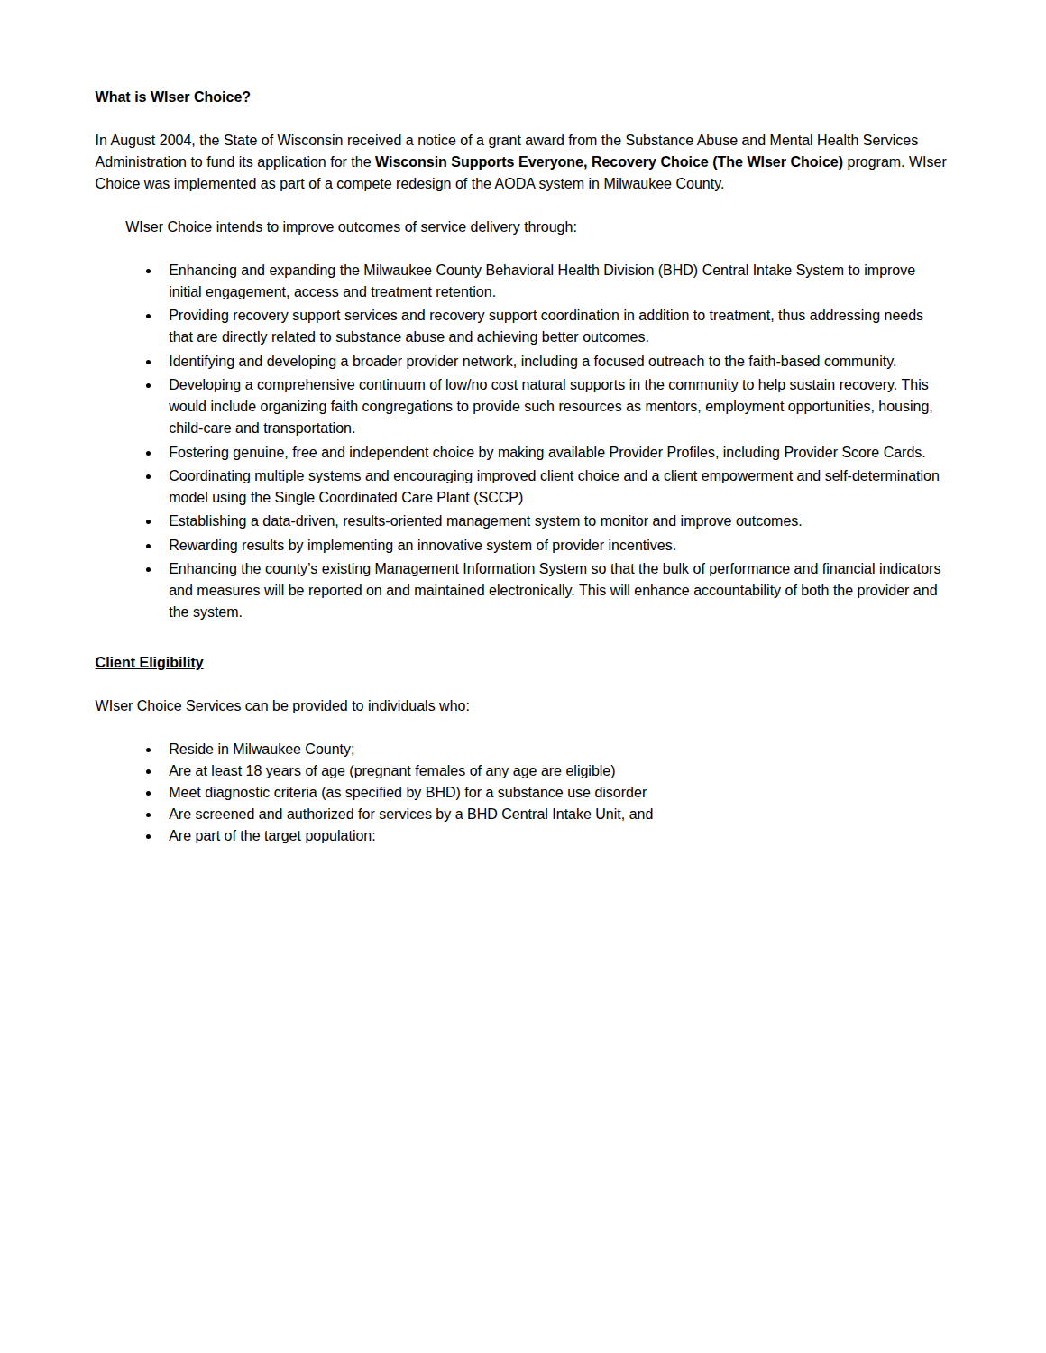What is WIser Choice?
In August 2004, the State of Wisconsin received a notice of a grant award from the Substance Abuse and Mental Health Services Administration to fund its application for the Wisconsin Supports Everyone, Recovery Choice (The WIser Choice) program. WIser Choice was implemented as part of a compete redesign of the AODA system in Milwaukee County.
WIser Choice intends to improve outcomes of service delivery through:
Enhancing and expanding the Milwaukee County Behavioral Health Division (BHD) Central Intake System to improve initial engagement, access and treatment retention.
Providing recovery support services and recovery support coordination in addition to treatment, thus addressing needs that are directly related to substance abuse and achieving better outcomes.
Identifying and developing a broader provider network, including a focused outreach to the faith-based community.
Developing a comprehensive continuum of low/no cost natural supports in the community to help sustain recovery. This would include organizing faith congregations to provide such resources as mentors, employment opportunities, housing, child-care and transportation.
Fostering genuine, free and independent choice by making available Provider Profiles, including Provider Score Cards.
Coordinating multiple systems and encouraging improved client choice and a client empowerment and self-determination model using the Single Coordinated Care Plant (SCCP)
Establishing a data-driven, results-oriented management system to monitor and improve outcomes.
Rewarding results by implementing an innovative system of provider incentives.
Enhancing the county’s existing Management Information System so that the bulk of performance and financial indicators and measures will be reported on and maintained electronically. This will enhance accountability of both the provider and the system.
Client Eligibility
WIser Choice Services can be provided to individuals who:
Reside in Milwaukee County;
Are at least 18 years of age (pregnant females of any age are eligible)
Meet diagnostic criteria (as specified by BHD) for a substance use disorder
Are screened and authorized for services by a BHD Central Intake Unit, and
Are part of the target population: